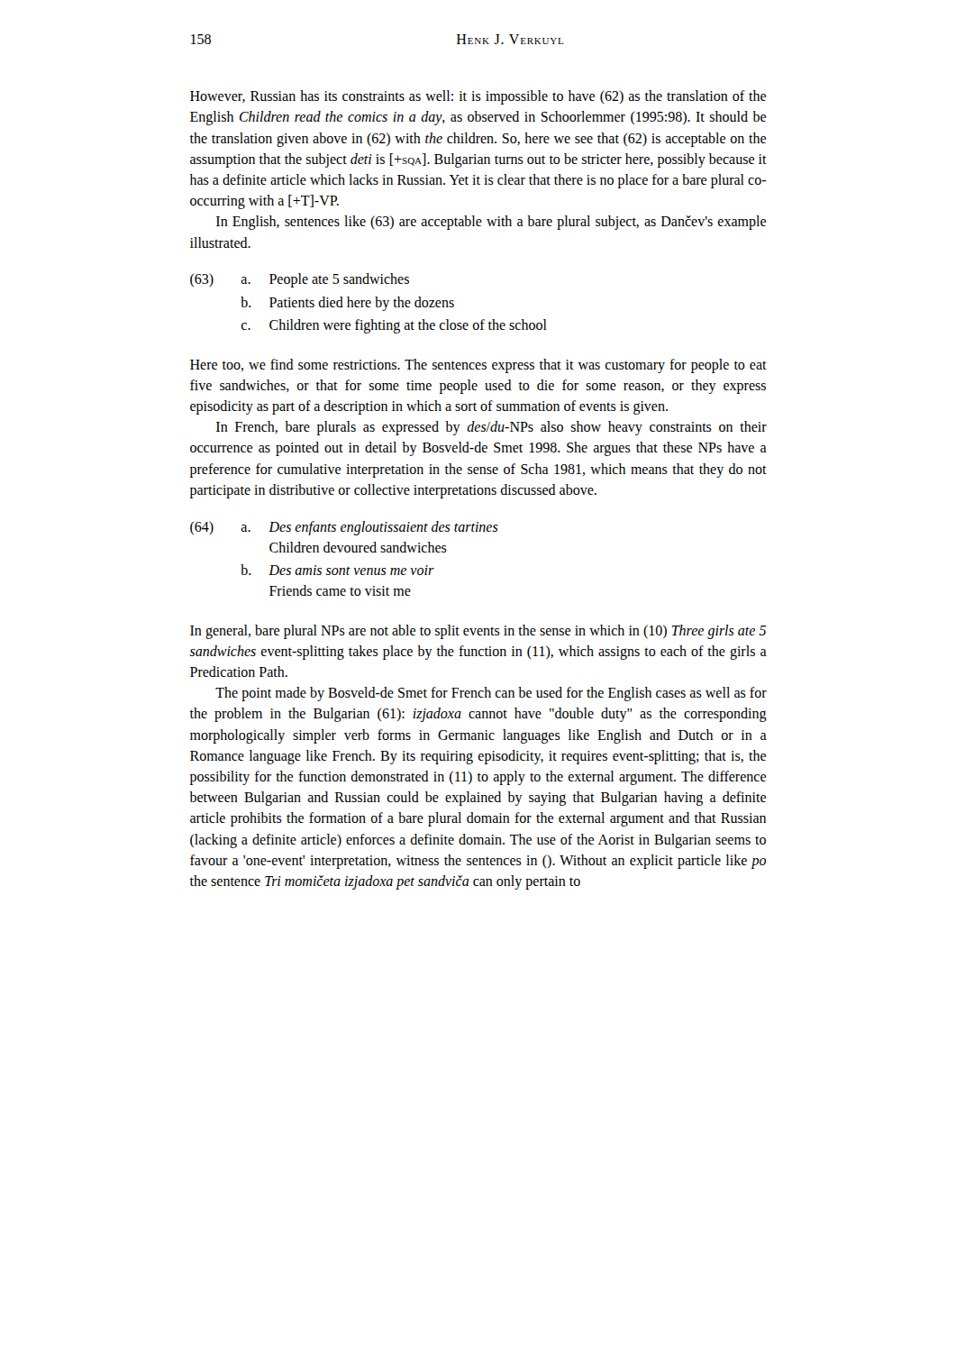158 Henk J. Verkuyl
However, Russian has its constraints as well: it is impossible to have (62) as the translation of the English Children read the comics in a day, as observed in Schoorlemmer (1995:98). It should be the translation given above in (62) with the children. So, here we see that (62) is acceptable on the assumption that the subject deti is [+sqa]. Bulgarian turns out to be stricter here, possibly because it has a definite article which lacks in Russian. Yet it is clear that there is no place for a bare plural co-occurring with a [+T]-VP.
In English, sentences like (63) are acceptable with a bare plural subject, as Dančev's example illustrated.
| (63) | a. | People ate 5 sandwiches |
| | b. | Patients died here by the dozens |
| | c. | Children were fighting at the close of the school |
Here too, we find some restrictions. The sentences express that it was customary for people to eat five sandwiches, or that for some time people used to die for some reason, or they express episodicity as part of a description in which a sort of summation of events is given.
In French, bare plurals as expressed by des/du-NPs also show heavy constraints on their occurrence as pointed out in detail by Bosveld-de Smet 1998. She argues that these NPs have a preference for cumulative interpretation in the sense of Scha 1981, which means that they do not participate in distributive or collective interpretations discussed above.
| (64) | a. | Des enfants engloutissaient des tartines Children devoured sandwiches |
| | b. | Des amis sont venus me voir Friends came to visit me |
In general, bare plural NPs are not able to split events in the sense in which in (10) Three girls ate 5 sandwiches event-splitting takes place by the function in (11), which assigns to each of the girls a Predication Path.
The point made by Bosveld-de Smet for French can be used for the English cases as well as for the problem in the Bulgarian (61): izjadoxa cannot have "double duty" as the corresponding morphologically simpler verb forms in Germanic languages like English and Dutch or in a Romance language like French. By its requiring episodicity, it requires event-splitting; that is, the possibility for the function demonstrated in (11) to apply to the external argument. The difference between Bulgarian and Russian could be explained by saying that Bulgarian having a definite article prohibits the formation of a bare plural domain for the external argument and that Russian (lacking a definite article) enforces a definite domain. The use of the Aorist in Bulgarian seems to favour a 'one-event' interpretation, witness the sentences in (). Without an explicit particle like po the sentence Tri momičeta izjadoxa pet sandviča can only pertain to